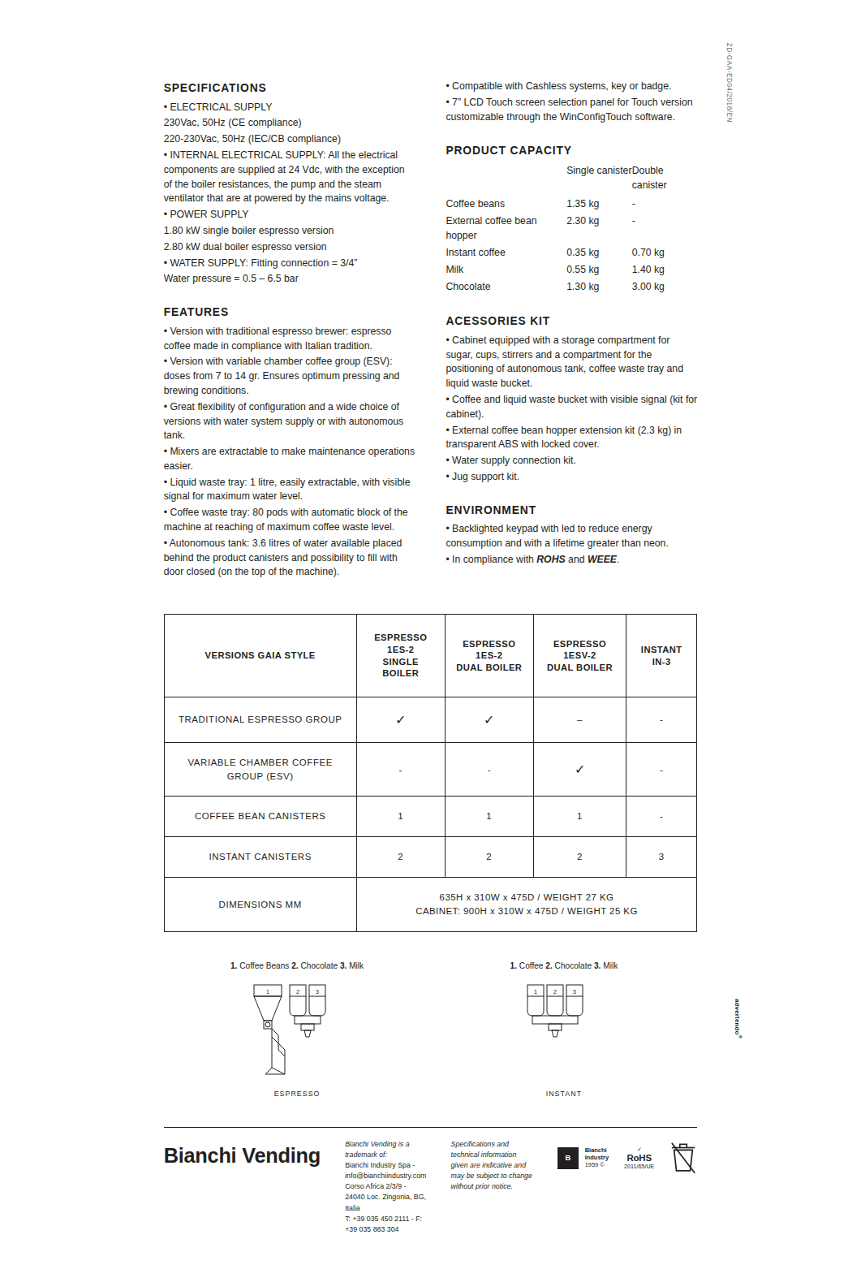ZD-GAA-ED04/2018/EN
advertendo®
SPECIFICATIONS
• ELECTRICAL SUPPLY
230Vac, 50Hz (CE compliance)
220-230Vac, 50Hz (IEC/CB compliance)
• INTERNAL ELECTRICAL SUPPLY: All the electrical components are supplied at 24 Vdc, with the exception of the boiler resistances, the pump and the steam ventilator that are at powered by the mains voltage.
• POWER SUPPLY
1.80 kW single boiler espresso version
2.80 kW dual boiler espresso version
• WATER SUPPLY: Fitting connection = 3/4”
Water pressure = 0.5 – 6.5 bar
FEATURES
• Version with traditional espresso brewer: espresso coffee made in compliance with Italian tradition.
• Version with variable chamber coffee group (ESV): doses from 7 to 14 gr. Ensures optimum pressing and brewing conditions.
• Great flexibility of configuration and a wide choice of versions with water system supply or with autonomous tank.
• Mixers are extractable to make maintenance operations easier.
• Liquid waste tray: 1 litre, easily extractable, with visible signal for maximum water level.
• Coffee waste tray: 80 pods with automatic block of the machine at reaching of maximum coffee waste level.
• Autonomous tank: 3.6 litres of water available placed behind the product canisters and possibility to fill with door closed (on the top of the machine).
• Compatible with Cashless systems, key or badge.
• 7” LCD Touch screen selection panel for Touch version customizable through the WinConfigTouch software.
PRODUCT CAPACITY
| | Single canister | Double canister |
| --- | --- | --- |
| Coffee beans | 1.35 kg | - |
| External coffee bean hopper | 2.30 kg | - |
| Instant coffee | 0.35 kg | 0.70 kg |
| Milk | 0.55 kg | 1.40 kg |
| Chocolate | 1.30 kg | 3.00 kg |
ACESSORIES KIT
• Cabinet equipped with a storage compartment for sugar, cups, stirrers and a compartment for the positioning of autonomous tank, coffee waste tray and liquid waste bucket.
• Coffee and liquid waste bucket with visible signal (kit for cabinet).
• External coffee bean hopper extension kit (2.3 kg) in transparent ABS with locked cover.
• Water supply connection kit.
• Jug support kit.
ENVIRONMENT
• Backlighted keypad with led to reduce energy consumption and with a lifetime greater than neon.
• In compliance with ROHS and WEEE.
| VERSIONS GAIA STYLE | ESPRESSO 1ES-2 SINGLE BOILER | ESPRESSO 1ES-2 DUAL BOILER | ESPRESSO 1ESV-2 DUAL BOILER | INSTANT IN-3 |
| --- | --- | --- | --- | --- |
| TRADITIONAL ESPRESSO GROUP | ✓ | ✓ | – | - |
| VARIABLE CHAMBER COFFEE GROUP (ESV) | - | - | ✓ | - |
| COFFEE BEAN CANISTERS | 1 | 1 | 1 | - |
| INSTANT CANISTERS | 2 | 2 | 2 | 3 |
| DIMENSIONS MM | 635H x 310W x 475D / WEIGHT 27 KG CABINET: 900H x 310W x 475D / WEIGHT 25 KG |
1. Coffee Beans 2. Chocolate 3. Milk
1 2 3
ESPRESSO
1. Coffee 2. Chocolate 3. Milk
1 2 3
INSTANT
Bianchi Vending
Bianchi Vending is a trademark of:
Bianchi Industry Spa - info@bianchiindustry.com
Corso Africa 2/3/9 - 24040 Loc. Zingonia, BG, Italia
T: +39 035 450 2111 - F: +39 035 883 304
Specifications and technical information given are indicative and may be subject to change without prior notice.
B
Bianchi Industry1959 ©
✓
RoHS
2011/65/UE